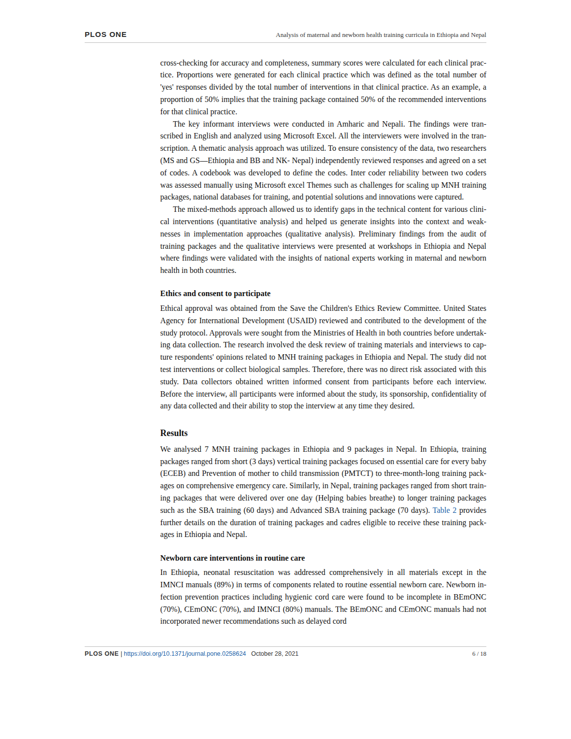PLOS ONE
Analysis of maternal and newborn health training curricula in Ethiopia and Nepal
cross-checking for accuracy and completeness, summary scores were calculated for each clinical practice. Proportions were generated for each clinical practice which was defined as the total number of 'yes' responses divided by the total number of interventions in that clinical practice. As an example, a proportion of 50% implies that the training package contained 50% of the recommended interventions for that clinical practice.
The key informant interviews were conducted in Amharic and Nepali. The findings were transcribed in English and analyzed using Microsoft Excel. All the interviewers were involved in the transcription. A thematic analysis approach was utilized. To ensure consistency of the data, two researchers (MS and GS—Ethiopia and BB and NK- Nepal) independently reviewed responses and agreed on a set of codes. A codebook was developed to define the codes. Inter coder reliability between two coders was assessed manually using Microsoft excel Themes such as challenges for scaling up MNH training packages, national databases for training, and potential solutions and innovations were captured.
The mixed-methods approach allowed us to identify gaps in the technical content for various clinical interventions (quantitative analysis) and helped us generate insights into the context and weaknesses in implementation approaches (qualitative analysis). Preliminary findings from the audit of training packages and the qualitative interviews were presented at workshops in Ethiopia and Nepal where findings were validated with the insights of national experts working in maternal and newborn health in both countries.
Ethics and consent to participate
Ethical approval was obtained from the Save the Children's Ethics Review Committee. United States Agency for International Development (USAID) reviewed and contributed to the development of the study protocol. Approvals were sought from the Ministries of Health in both countries before undertaking data collection. The research involved the desk review of training materials and interviews to capture respondents' opinions related to MNH training packages in Ethiopia and Nepal. The study did not test interventions or collect biological samples. Therefore, there was no direct risk associated with this study. Data collectors obtained written informed consent from participants before each interview. Before the interview, all participants were informed about the study, its sponsorship, confidentiality of any data collected and their ability to stop the interview at any time they desired.
Results
We analysed 7 MNH training packages in Ethiopia and 9 packages in Nepal. In Ethiopia, training packages ranged from short (3 days) vertical training packages focused on essential care for every baby (ECEB) and Prevention of mother to child transmission (PMTCT) to three-month-long training packages on comprehensive emergency care. Similarly, in Nepal, training packages ranged from short training packages that were delivered over one day (Helping babies breathe) to longer training packages such as the SBA training (60 days) and Advanced SBA training package (70 days). Table 2 provides further details on the duration of training packages and cadres eligible to receive these training packages in Ethiopia and Nepal.
Newborn care interventions in routine care
In Ethiopia, neonatal resuscitation was addressed comprehensively in all materials except in the IMNCI manuals (89%) in terms of components related to routine essential newborn care. Newborn infection prevention practices including hygienic cord care were found to be incomplete in BEmONC (70%), CEmONC (70%), and IMNCI (80%) manuals. The BEmONC and CEmONC manuals had not incorporated newer recommendations such as delayed cord
PLOS ONE | https://doi.org/10.1371/journal.pone.0258624 October 28, 2021
6 / 18